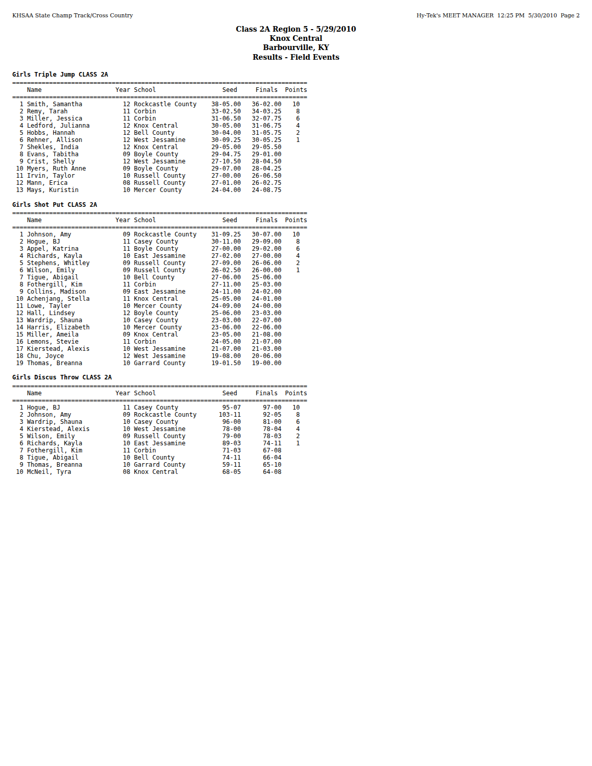KHSAA State Champ Track/Cross Country Hy-Tek's MEET MANAGER 12:25 PM 5/30/2010 Page 2
Class 2A Region 5 - 5/29/2010
Knox Central
Barbourville, KY
Results - Field Events
Girls Triple Jump CLASS 2A
================================================================================
    Name                    Year School                  Seed     Finals  Points
================================================================================
  1 Smith, Samantha           12 Rockcastle County    38-05.00   36-02.00   10
  2 Remy, Tarah               11 Corbin               33-02.50   34-03.25    8
  3 Miller, Jessica           11 Corbin               31-06.50   32-07.75    6
  4 Ledford, Julianna         12 Knox Central         30-05.00   31-06.75    4
  5 Hobbs, Hannah             12 Bell County          30-04.00   31-05.75    2
  6 Rehner, Allison           12 West Jessamine       30-09.25   30-05.25    1
  7 Shekles, India            12 Knox Central         29-05.00   29-05.50
  8 Evans, Tabitha            09 Boyle County         29-04.75   29-01.00
  9 Crist, Shelly             12 West Jessamine       27-10.50   28-04.50
 10 Myers, Ruth Anne          09 Boyle County         29-07.00   28-04.25
 11 Irvin, Taylor             10 Russell County       27-00.00   26-06.50
 12 Mann, Erica               08 Russell County       27-01.00   26-02.75
 13 Mays, Kuristin            10 Mercer County        24-04.00   24-08.75
Girls Shot Put CLASS 2A
================================================================================
    Name                    Year School                  Seed     Finals  Points
================================================================================
  1 Johnson, Amy              09 Rockcastle County    31-09.25   30-07.00   10
  2 Hogue, BJ                 11 Casey County         30-11.00   29-09.00    8
  3 Appel, Katrina            11 Boyle County         27-00.00   29-02.00    6
  4 Richards, Kayla           10 East Jessamine       27-02.00   27-00.00    4
  5 Stephens, Whitley         09 Russell County       27-09.00   26-06.00    2
  6 Wilson, Emily             09 Russell County       26-02.50   26-00.00    1
  7 Tigue, Abigail            10 Bell County          27-06.00   25-06.00
  8 Fothergill, Kim           11 Corbin               27-11.00   25-03.00
  9 Collins, Madison          09 East Jessamine       24-11.00   24-02.00
 10 Achenjang, Stella         11 Knox Central         25-05.00   24-01.00
 11 Lowe, Tayler              10 Mercer County        24-09.00   24-00.00
 12 Hall, Lindsey             12 Boyle County         25-06.00   23-03.00
 13 Wardrip, Shauna           10 Casey County         23-03.00   22-07.00
 14 Harris, Elizabeth         10 Mercer County        23-06.00   22-06.00
 15 Miller, Ameila            09 Knox Central         23-05.00   21-08.00
 16 Lemons, Stevie            11 Corbin               24-05.00   21-07.00
 17 Kierstead, Alexis         10 West Jessamine       21-07.00   21-03.00
 18 Chu, Joyce                12 West Jessamine       19-08.00   20-06.00
 19 Thomas, Breanna           10 Garrard County       19-01.50   19-00.00
Girls Discus Throw CLASS 2A
================================================================================
    Name                    Year School                  Seed     Finals  Points
================================================================================
  1 Hogue, BJ                 11 Casey County            95-07      97-00   10
  2 Johnson, Amy              09 Rockcastle County      103-11      92-05    8
  3 Wardrip, Shauna           10 Casey County            96-00      81-00    6
  4 Kierstead, Alexis         10 West Jessamine          78-00      78-04    4
  5 Wilson, Emily             09 Russell County          79-00      78-03    2
  6 Richards, Kayla           10 East Jessamine          89-03      74-11    1
  7 Fothergill, Kim           11 Corbin                  71-03      67-08
  8 Tigue, Abigail            10 Bell County             74-11      66-04
  9 Thomas, Breanna           10 Garrard County          59-11      65-10
 10 McNeil, Tyra              08 Knox Central            68-05      64-08